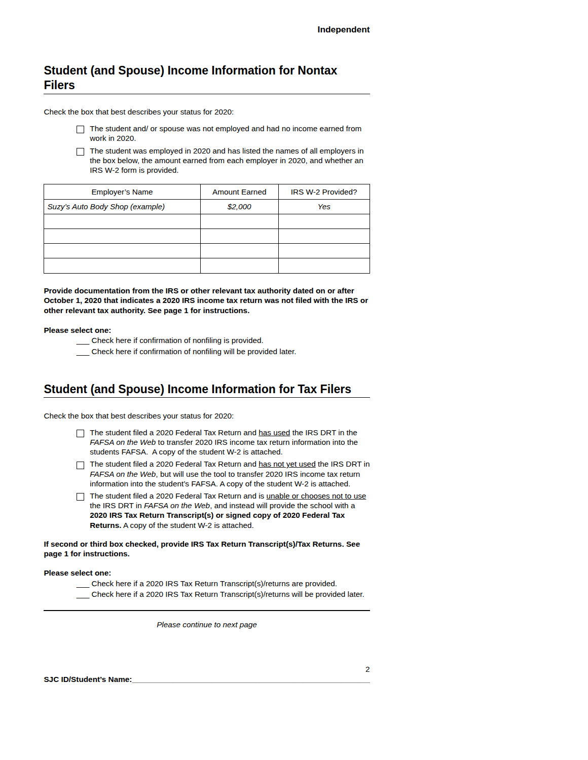Independent
Student (and Spouse) Income Information for Nontax Filers
Check the box that best describes your status for 2020:
The student and/ or spouse was not employed and had no income earned from work in 2020.
The student was employed in 2020 and has listed the names of all employers in the box below, the amount earned from each employer in 2020, and whether an IRS W-2 form is provided.
| Employer’s Name | Amount Earned | IRS W-2 Provided? |
| --- | --- | --- |
| Suzy’s Auto Body Shop (example) | $2,000 | Yes |
Provide documentation from the IRS or other relevant tax authority dated on or after October 1, 2020 that indicates a 2020 IRS income tax return was not filed with the IRS or other relevant tax authority. See page 1 for instructions.
Please select one:
___ Check here if confirmation of nonfiling is provided.
___ Check here if confirmation of nonfiling will be provided later.
Student (and Spouse) Income Information for Tax Filers
Check the box that best describes your status for 2020:
The student filed a 2020 Federal Tax Return and has used the IRS DRT in the FAFSA on the Web to transfer 2020 IRS income tax return information into the students FAFSA. A copy of the student W-2 is attached.
The student filed a 2020 Federal Tax Return and has not yet used the IRS DRT in FAFSA on the Web, but will use the tool to transfer 2020 IRS income tax return information into the student’s FAFSA. A copy of the student W-2 is attached.
The student filed a 2020 Federal Tax Return and is unable or chooses not to use the IRS DRT in FAFSA on the Web, and instead will provide the school with a 2020 IRS Tax Return Transcript(s) or signed copy of 2020 Federal Tax Returns. A copy of the student W-2 is attached.
If second or third box checked, provide IRS Tax Return Transcript(s)/Tax Returns. See page 1 for instructions.
Please select one:
___ Check here if a 2020 IRS Tax Return Transcript(s)/returns are provided.
___ Check here if a 2020 IRS Tax Return Transcript(s)/returns will be provided later.
Please continue to next page
2
SJC ID/Student’s Name:_______________________________________________________________